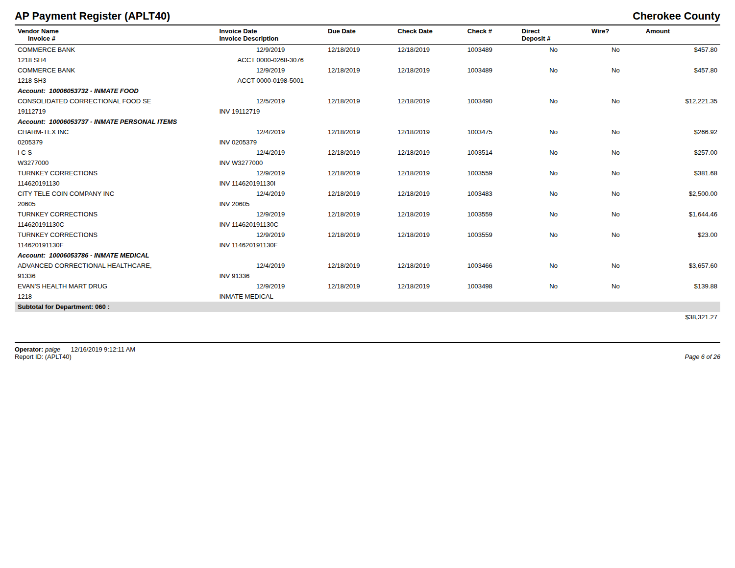AP Payment Register (APLT40)
Cherokee County
| Vendor Name Invoice # | Invoice Date Invoice Description | Due Date | Check Date | Check # | Direct Deposit # | Wire? | Amount |
| --- | --- | --- | --- | --- | --- | --- | --- |
| COMMERCE BANK | 12/9/2019 | 12/18/2019 | 12/18/2019 | 1003489 | No | No | $457.80 |
| 1218 SH4 | ACCT 0000-0268-3076 | |
| COMMERCE BANK | 12/9/2019 | 12/18/2019 | 12/18/2019 | 1003489 | No | No | $457.80 |
| 1218 SH3 | ACCT 0000-0198-5001 | |
| Account: 10006053732 - INMATE FOOD |
| CONSOLIDATED CORRECTIONAL FOOD SE | 12/5/2019 | 12/18/2019 | 12/18/2019 | 1003490 | No | No | $12,221.35 |
| 19112719 | INV 19112719 | |
| Account: 10006053737 - INMATE PERSONAL ITEMS |
| CHARM-TEX INC | 12/4/2019 | 12/18/2019 | 12/18/2019 | 1003475 | No | No | $266.92 |
| 0205379 | INV 0205379 | |
| I C S | 12/4/2019 | 12/18/2019 | 12/18/2019 | 1003514 | No | No | $257.00 |
| W3277000 | INV W3277000 | |
| TURNKEY CORRECTIONS | 12/9/2019 | 12/18/2019 | 12/18/2019 | 1003559 | No | No | $381.68 |
| 114620191130 | INV 114620191130I | |
| CITY TELE COIN COMPANY INC | 12/4/2019 | 12/18/2019 | 12/18/2019 | 1003483 | No | No | $2,500.00 |
| 20605 | INV 20605 | |
| TURNKEY CORRECTIONS | 12/9/2019 | 12/18/2019 | 12/18/2019 | 1003559 | No | No | $1,644.46 |
| 114620191130C | INV 114620191130C | |
| TURNKEY CORRECTIONS | 12/9/2019 | 12/18/2019 | 12/18/2019 | 1003559 | No | No | $23.00 |
| 114620191130F | INV 114620191130F | |
| Account: 10006053786 - INMATE MEDICAL |
| ADVANCED CORRECTIONAL HEALTHCARE, | 12/4/2019 | 12/18/2019 | 12/18/2019 | 1003466 | No | No | $3,657.60 |
| 91336 | INV 91336 | |
| EVAN'S HEALTH MART DRUG | 12/9/2019 | 12/18/2019 | 12/18/2019 | 1003498 | No | No | $139.88 |
| 1218 | INMATE MEDICAL | |
| Subtotal for Department: 060 : |
| | $38,321.27 |
Operator: paige 12/16/2019 9:12:11 AM
Report ID: (APLT40)
Page 6 of 26